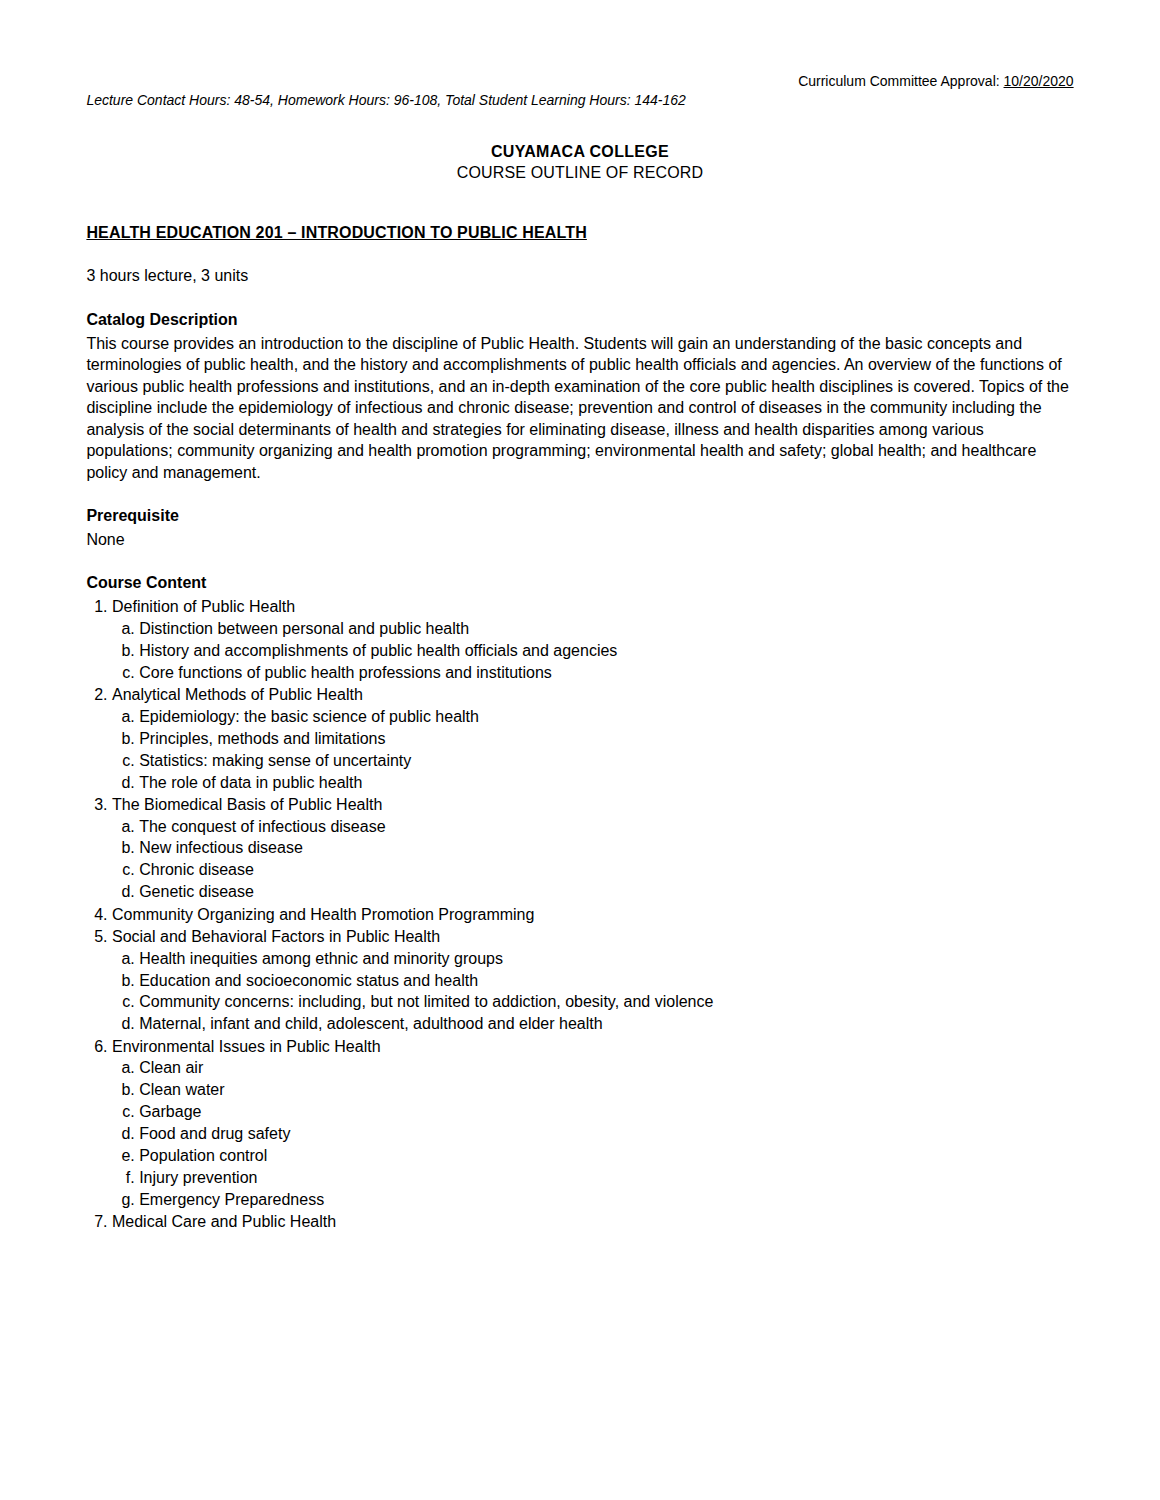Curriculum Committee Approval: 10/20/2020
Lecture Contact Hours: 48-54, Homework Hours: 96-108, Total Student Learning Hours: 144-162
CUYAMACA COLLEGE
COURSE OUTLINE OF RECORD
HEALTH EDUCATION 201 – INTRODUCTION TO PUBLIC HEALTH
3 hours lecture, 3 units
Catalog Description
This course provides an introduction to the discipline of Public Health. Students will gain an understanding of the basic concepts and terminologies of public health, and the history and accomplishments of public health officials and agencies. An overview of the functions of various public health professions and institutions, and an in-depth examination of the core public health disciplines is covered. Topics of the discipline include the epidemiology of infectious and chronic disease; prevention and control of diseases in the community including the analysis of the social determinants of health and strategies for eliminating disease, illness and health disparities among various populations; community organizing and health promotion programming; environmental health and safety; global health; and healthcare policy and management.
Prerequisite
None
Course Content
Definition of Public Health
Distinction between personal and public health
History and accomplishments of public health officials and agencies
Core functions of public health professions and institutions
Analytical Methods of Public Health
Epidemiology: the basic science of public health
Principles, methods and limitations
Statistics: making sense of uncertainty
The role of data in public health
The Biomedical Basis of Public Health
The conquest of infectious disease
New infectious disease
Chronic disease
Genetic disease
Community Organizing and Health Promotion Programming
Social and Behavioral Factors in Public Health
Health inequities among ethnic and minority groups
Education and socioeconomic status and health
Community concerns: including, but not limited to addiction, obesity, and violence
Maternal, infant and child, adolescent, adulthood and elder health
Environmental Issues in Public Health
Clean air
Clean water
Garbage
Food and drug safety
Population control
Injury prevention
Emergency Preparedness
Medical Care and Public Health